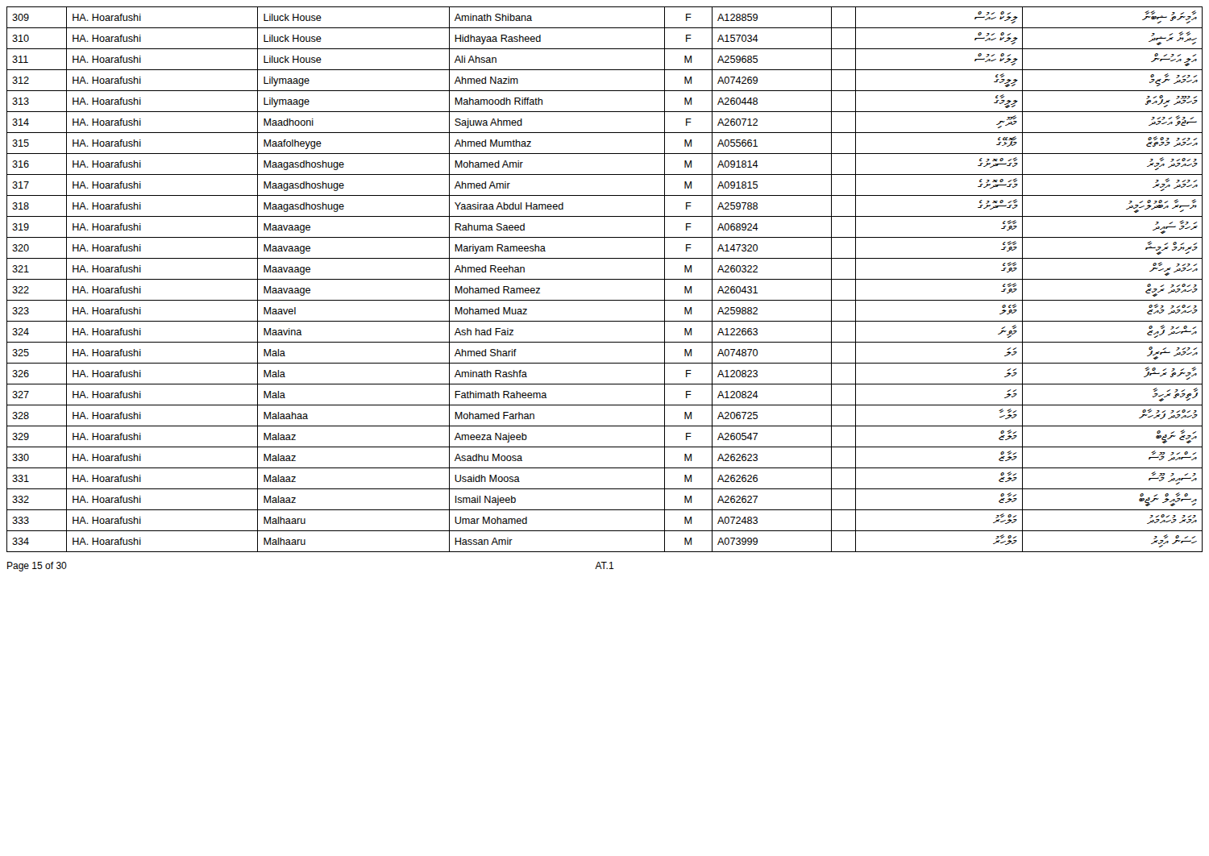| No | Island | House Name | Full Name | Sex | ID | | Address (Dhivehi) | Name (Dhivehi) |
| --- | --- | --- | --- | --- | --- | --- | --- | --- |
| 309 | HA. Hoarafushi | Liluck House | Aminath Shibana | F | A128859 | | ލިލަކް ހައުސް | އާމިނަތު ޝިބާނާ |
| 310 | HA. Hoarafushi | Liluck House | Hidhayaa Rasheed | F | A157034 | | ލިލަކް ހައުސް | ހިދާޔާ ރަޝީދު |
| 311 | HA. Hoarafushi | Liluck House | Ali Ahsan | M | A259685 | | ލިލަކް ހައުސް | އަލީ އަހުސަން |
| 312 | HA. Hoarafushi | Lilymaage | Ahmed Nazim | M | A074269 | | ލިލީމާގެ | އަހުމަދު ނާޒިމް |
| 313 | HA. Hoarafushi | Lilymaage | Mahamoodh Riffath | M | A260448 | | ލިލީމާގެ | މަހުމޫދު ރިފްއަތު |
| 314 | HA. Hoarafushi | Maadhooni | Sajuwa Ahmed | F | A260712 | | މާދޫނި | ސަޖުވާ އަހުމަދު |
| 315 | HA. Hoarafushi | Maafolheyge | Ahmed Mumthaz | M | A055661 | | މާފޮޅޭގެ | އަހުމަދު މުމްތާޒް |
| 316 | HA. Hoarafushi | Maagasdhoshuge | Mohamed Amir | M | A091814 | | މާގަސްދޮށުގެ | މުހައްމަދު އާމިރު |
| 317 | HA. Hoarafushi | Maagasdhoshuge | Ahmed Amir | M | A091815 | | މާގަސްދޮށުގެ | އަހުމަދު އާމިރު |
| 318 | HA. Hoarafushi | Maagasdhoshuge | Yaasiraa Abdul Hameed | F | A259788 | | މާގަސްދޮށުގެ | ޔާސިރާ އަބްދުލްހަމީދު |
| 319 | HA. Hoarafushi | Maavaage | Rahuma Saeed | F | A068924 | | މާވާގެ | ރަހުމާ ސައީދު |
| 320 | HA. Hoarafushi | Maavaage | Mariyam Rameesha | F | A147320 | | މާވާގެ | މަރިޔަމް ރަމީޝާ |
| 321 | HA. Hoarafushi | Maavaage | Ahmed Reehan | M | A260322 | | މާވާގެ | އަހުމަދު ރީހާން |
| 322 | HA. Hoarafushi | Maavaage | Mohamed Rameez | M | A260431 | | މާވާގެ | މުހައްމަދު ރަމީޒް |
| 323 | HA. Hoarafushi | Maavel | Mohamed Muaz | M | A259882 | | މާވެލް | މުހައްމަދު މުއާޒް |
| 324 | HA. Hoarafushi | Maavina | Ash had Faiz | M | A122663 | | މާވިނަ | އަޝްހަދު ފާއިޒް |
| 325 | HA. Hoarafushi | Mala | Ahmed Sharif | M | A074870 | | މަލަ | އަހުމަދު ޝަރީފް |
| 326 | HA. Hoarafushi | Mala | Aminath Rashfa | F | A120823 | | މަލަ | އާމިނަތު ރަޝްފާ |
| 327 | HA. Hoarafushi | Mala | Fathimath Raheema | F | A120824 | | މަލަ | ފާތިމަތު ރަހީމާ |
| 328 | HA. Hoarafushi | Malaahaa | Mohamed Farhan | M | A206725 | | މަލާހާ | މުހައްމަދު ފަރުހާން |
| 329 | HA. Hoarafushi | Malaaz | Ameeza Najeeb | F | A260547 | | މަލާޒް | އަމީޒާ ނަޖީބް |
| 330 | HA. Hoarafushi | Malaaz | Asadhu Moosa | M | A262623 | | މަލާޒް | އަސްއަދު މޫސާ |
| 331 | HA. Hoarafushi | Malaaz | Usaidh Moosa | M | A262626 | | މަލާޒް | އުސައިދު މޫސާ |
| 332 | HA. Hoarafushi | Malaaz | Ismail Najeeb | M | A262627 | | މަލާޒް | އިސްމާއީލް ނަޖީބް |
| 333 | HA. Hoarafushi | Malhaaru | Umar Mohamed | M | A072483 | | މަލްހާރު | އުމަރު މުހައްމަދު |
| 334 | HA. Hoarafushi | Malhaaru | Hassan Amir | M | A073999 | | މަލްހާރު | ހަސަން އާމިރު |
Page 15 of 30
AT.1